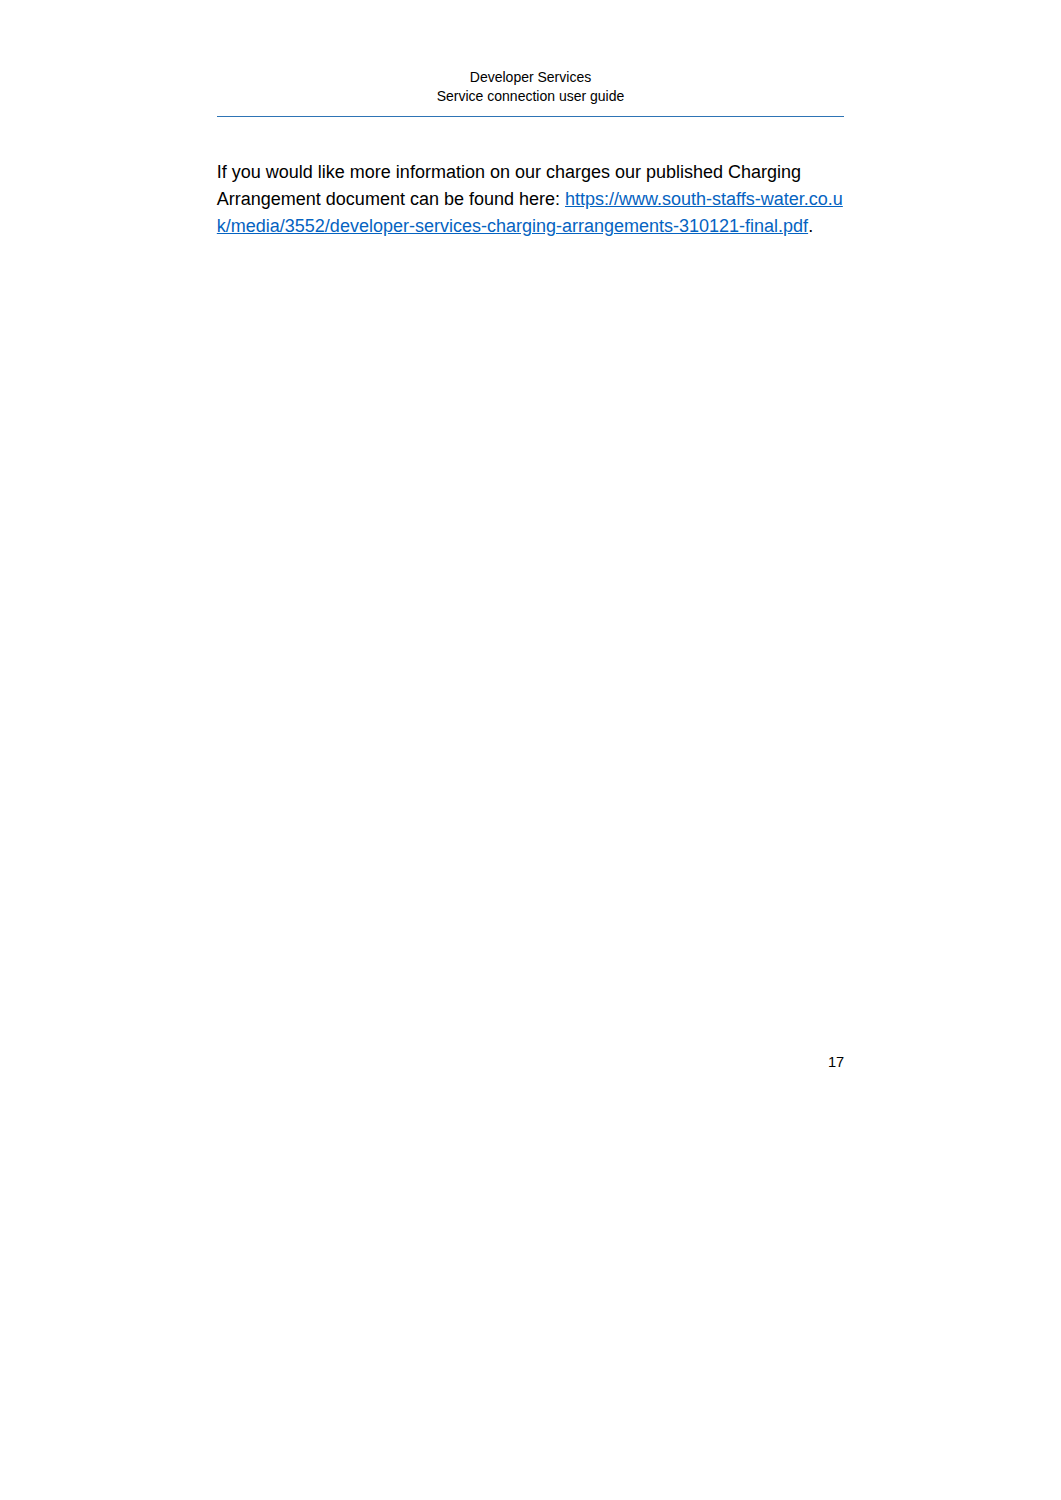Developer Services Service connection user guide
If you would like more information on our charges our published Charging Arrangement document can be found here: https://www.south-staffs-water.co.uk/media/3552/developer-services-charging-arrangements-310121-final.pdf.
17